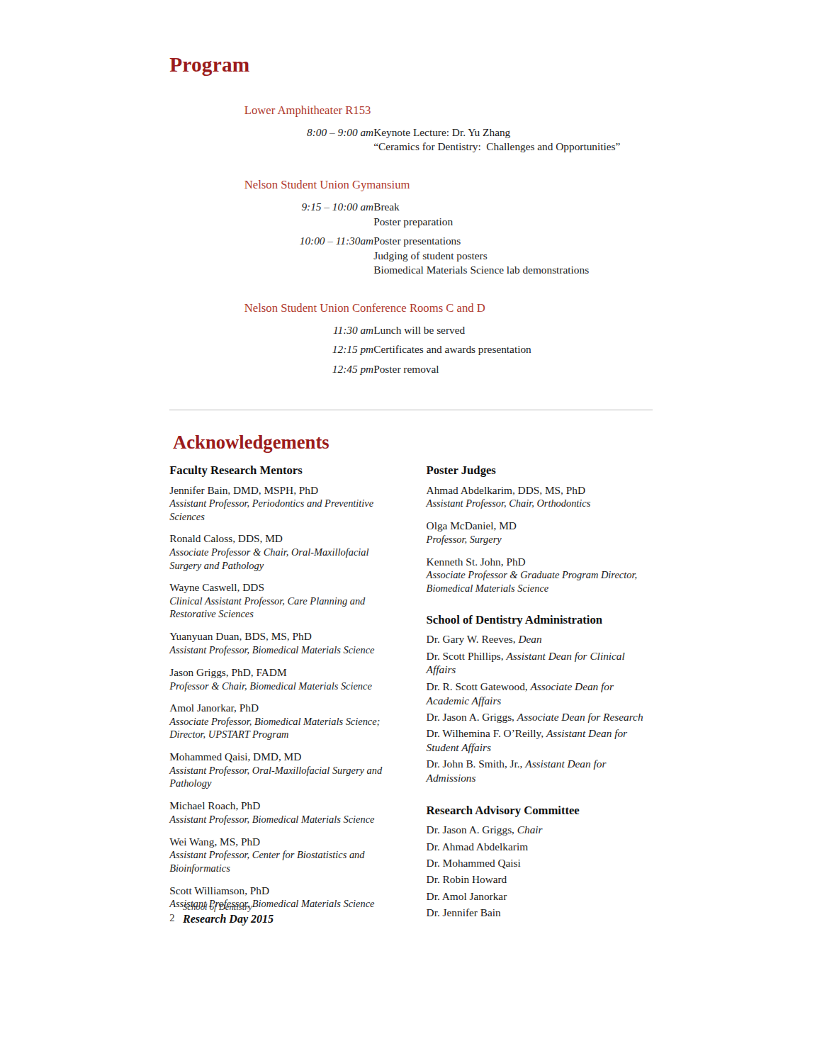Program
Lower Amphitheater R153
| 8:00 – 9:00 am | Keynote Lecture: Dr. Yu Zhang “Ceramics for Dentistry: Challenges and Opportunities” |
Nelson Student Union Gymansium
| 9:15 – 10:00 am | Break Poster preparation |
| 10:00 – 11:30am | Poster presentations Judging of student posters Biomedical Materials Science lab demonstrations |
Nelson Student Union Conference Rooms C and D
| 11:30 am | Lunch will be served |
| 12:15 pm | Certificates and awards presentation |
| 12:45 pm | Poster removal |
Acknowledgements
Faculty Research Mentors
Jennifer Bain, DMD, MSPH, PhD Assistant Professor, Periodontics and Preventitive Sciences
Ronald Caloss, DDS, MD Associate Professor & Chair, Oral-Maxillofacial Surgery and Pathology
Wayne Caswell, DDS Clinical Assistant Professor, Care Planning and Restorative Sciences
Yuanyuan Duan, BDS, MS, PhD Assistant Professor, Biomedical Materials Science
Jason Griggs, PhD, FADM Professor & Chair, Biomedical Materials Science
Amol Janorkar, PhD Associate Professor, Biomedical Materials Science;
Director, UPSTART Program
Mohammed Qaisi, DMD, MD Assistant Professor, Oral-Maxillofacial Surgery and Pathology
Michael Roach, PhD Assistant Professor, Biomedical Materials Science
Wei Wang, MS, PhD Assistant Professor, Center for Biostatistics and Bioinformatics
Scott Williamson, PhD Assistant Professor, Biomedical Materials Science
Poster Judges
Ahmad Abdelkarim, DDS, MS, PhD Assistant Professor, Chair, Orthodontics
Olga McDaniel, MD Professor, Surgery
Kenneth St. John, PhD Associate Professor & Graduate Program Director, Biomedical Materials Science
School of Dentistry Administration
Dr. Gary W. Reeves, Dean
Dr. Scott Phillips, Assistant Dean for Clinical Affairs
Dr. R. Scott Gatewood, Associate Dean for Academic Affairs
Dr. Jason A. Griggs, Associate Dean for Research
Dr. Wilhemina F. O’Reilly, Assistant Dean for Student Affairs
Dr. John B. Smith, Jr., Assistant Dean for Admissions
Research Advisory Committee
Dr. Jason A. Griggs, Chair
Dr. Ahmad Abdelkarim
Dr. Mohammed Qaisi
Dr. Robin Howard
Dr. Amol Janorkar
Dr. Jennifer Bain
2 School of Dentistry Research Day 2015